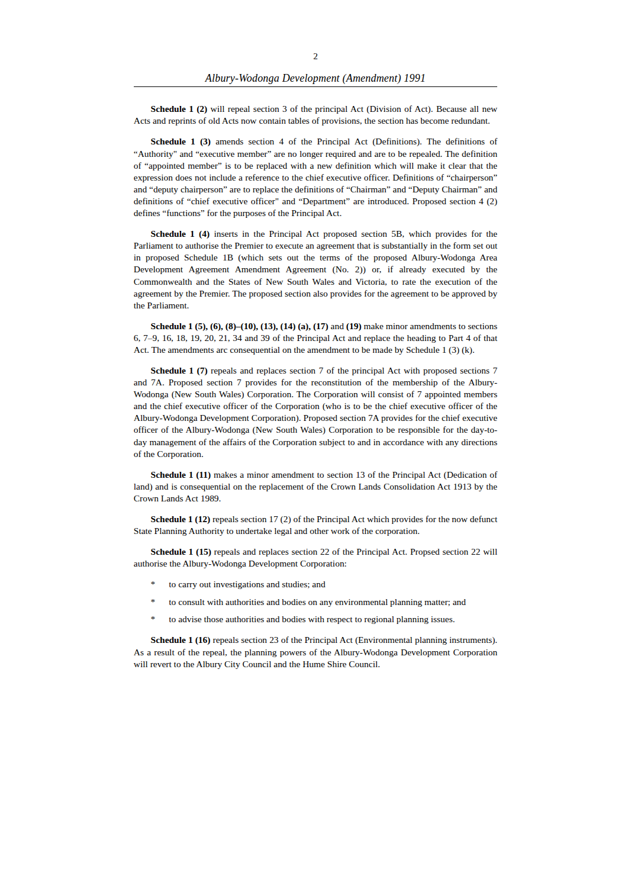2
Albury-Wodonga Development (Amendment) 1991
Schedule 1 (2) will repeal section 3 of the principal Act (Division of Act). Because all new Acts and reprints of old Acts now contain tables of provisions, the section has become redundant.
Schedule 1 (3) amends section 4 of the Principal Act (Definitions). The definitions of “Authority" and “executive member” are no longer required and are to be repealed. The definition of “appointed member” is to be replaced with a new definition which will make it clear that the expression does not include a reference to the chief executive officer. Definitions of “chairperson” and “deputy chairperson” are to replace the definitions of “Chairman” and “Deputy Chairman” and definitions of “chief executive officer" and “Department” are introduced. Proposed section 4 (2) defines “functions” for the purposes of the Principal Act.
Schedule 1 (4) inserts in the Principal Act proposed section 5B, which provides for the Parliament to authorise the Premier to execute an agreement that is substantially in the form set out in proposed Schedule 1B (which sets out the terms of the proposed Albury-Wodonga Area Development Agreement Amendment Agreement (No. 2)) or, if already executed by the Commonwealth and the States of New South Wales and Victoria, to rate the execution of the agreement by the Premier. The proposed section also provides for the agreement to be approved by the Parliament.
Schedule 1 (5), (6), (8)–(10), (13), (14) (a), (17) and (19) make minor amendments to sections 6, 7–9, 16, 18, 19, 20, 21, 34 and 39 of the Principal Act and replace the heading to Part 4 of that Act. The amendments arc consequential on the amendment to be made by Schedule 1 (3) (k).
Schedule 1 (7) repeals and replaces section 7 of the principal Act with proposed sections 7 and 7A. Proposed section 7 provides for the reconstitution of the membership of the Albury-Wodonga (New South Wales) Corporation. The Corporation will consist of 7 appointed members and the chief executive officer of the Corporation (who is to be the chief executive officer of the Albury-Wodonga Development Corporation). Proposed section 7A provides for the chief executive officer of the Albury-Wodonga (New South Wales) Corporation to be responsible for the day-to-day management of the affairs of the Corporation subject to and in accordance with any directions of the Corporation.
Schedule 1 (11) makes a minor amendment to section 13 of the Principal Act (Dedication of land) and is consequential on the replacement of the Crown Lands Consolidation Act 1913 by the Crown Lands Act 1989.
Schedule 1 (12) repeals section 17 (2) of the Principal Act which provides for the now defunct State Planning Authority to undertake legal and other work of the corporation.
Schedule 1 (15) repeals and replaces section 22 of the Principal Act. Propsed section 22 will authorise the Albury-Wodonga Development Corporation:
to carry out investigations and studies; and
to consult with authorities and bodies on any environmental planning matter; and
to advise those authorities and bodies with respect to regional planning issues.
Schedule 1 (16) repeals section 23 of the Principal Act (Environmental planning instruments). As a result of the repeal, the planning powers of the Albury-Wodonga Development Corporation will revert to the Albury City Council and the Hume Shire Council.